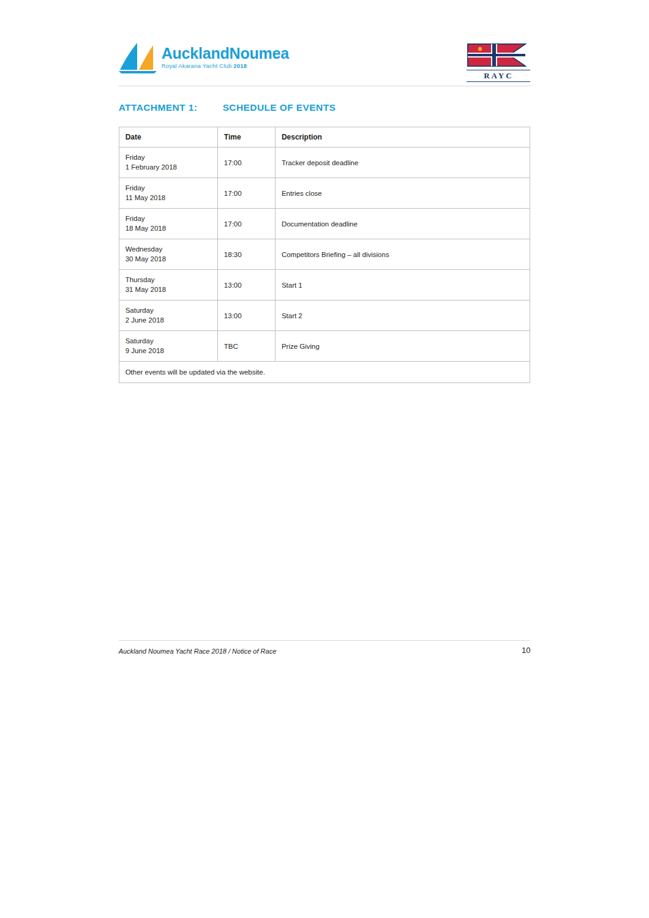Auckland Noumea sails
Auckland Noumea
Royal Akarana Yacht Club 2018
RAYC burgee
RAYC
ATTACHMENT 1: SCHEDULE OF EVENTS
| Date | Time | Description |
| --- | --- | --- |
| Friday 1 February 2018 | 17:00 | Tracker deposit deadline |
| Friday 11 May 2018 | 17:00 | Entries close |
| Friday 18 May 2018 | 17:00 | Documentation deadline |
| Wednesday 30 May 2018 | 18:30 | Competitors Briefing – all divisions |
| Thursday 31 May 2018 | 13:00 | Start 1 |
| Saturday 2 June 2018 | 13:00 | Start 2 |
| Saturday 9 June 2018 | TBC | Prize Giving |
| Other events will be updated via the website. |
Auckland Noumea Yacht Race 2018 / Notice of Race
10